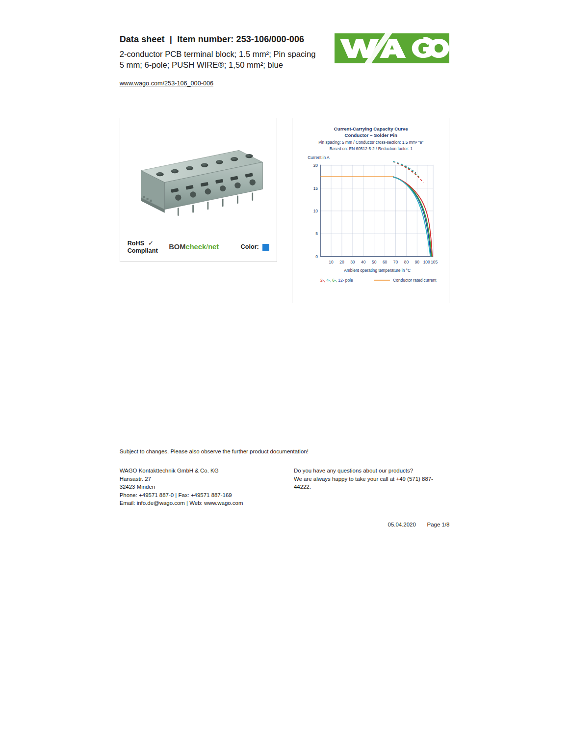Data sheet | Item number: 253-106/000-006
2-conductor PCB terminal block; 1.5 mm²; Pin spacing 5 mm; 6-pole; PUSH WIRE®; 1,50 mm²; blue
www.wago.com/253-106_000-006
WAGO
RoHS✓
Compliant
BOMcheck/net
Color:
Current-Carrying Capacity Curve Conductor – Solder Pin Pin spacing: 5 mm / Conductor cross-section: 1.5 mm² "e" Based on: EN 60512-5-2 / Reduction factor: 1 Current in A 0 5 10 15 20 10 20 30 40 50 60 70 80 90 100 105 Ambient operating temperature in °C 2-, 4-, 6-, 12- pole Conductor rated current
Subject to changes. Please also observe the further product documentation!
WAGO Kontakttechnik GmbH & Co. KG
Hansastr. 27
32423 Minden
Phone: +49571 887-0 | Fax: +49571 887-169
Email: info.de@wago.com | Web: www.wago.com
Do you have any questions about our products?
We are always happy to take your call at +49 (571) 887-44222.
05.04.2020Page 1/8